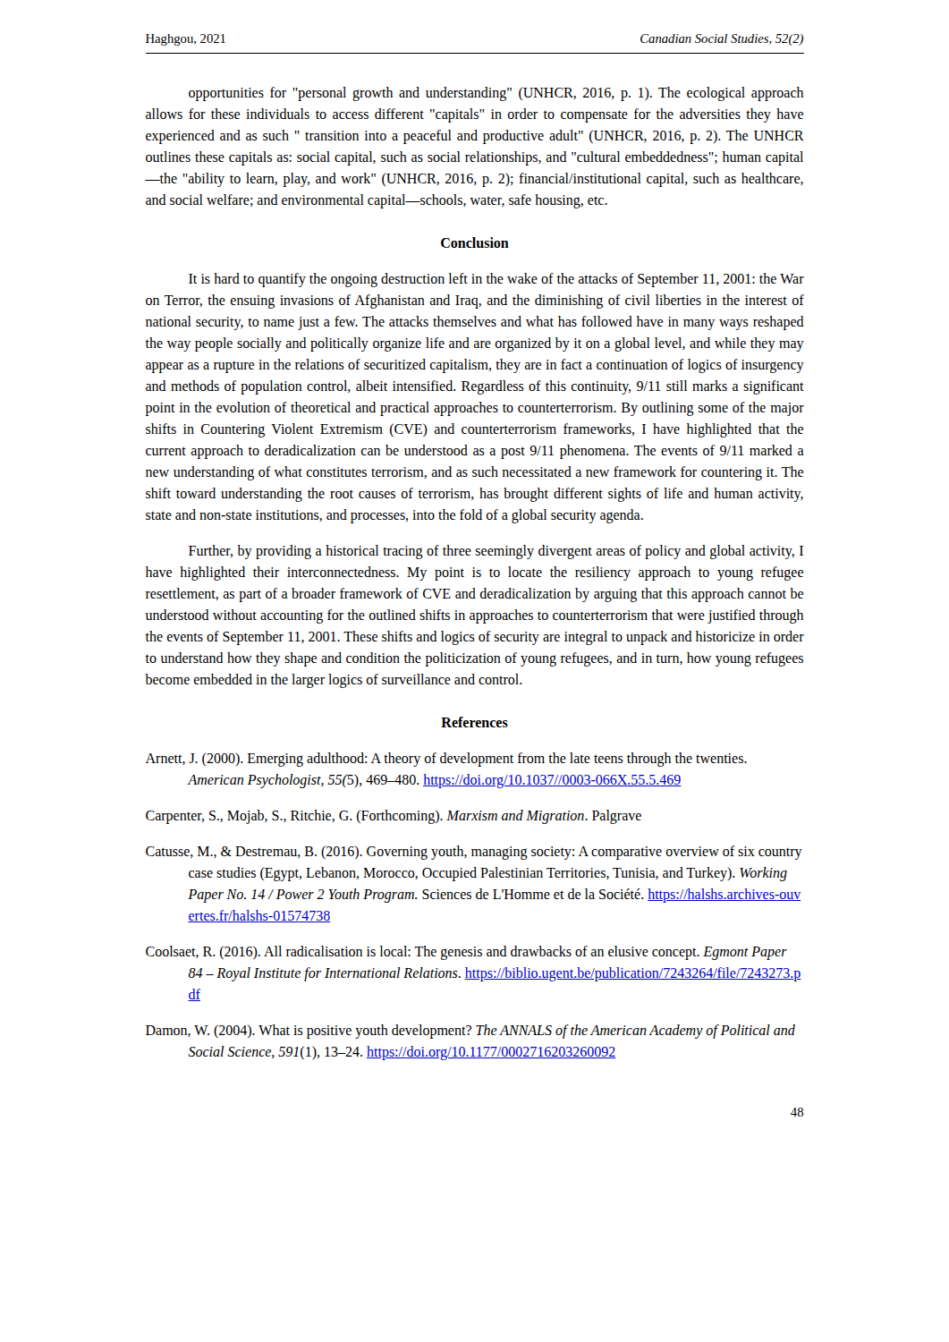Haghgou, 2021
Canadian Social Studies, 52(2)
opportunities for "personal growth and understanding" (UNHCR, 2016, p. 1). The ecological approach allows for these individuals to access different "capitals" in order to compensate for the adversities they have experienced and as such " transition into a peaceful and productive adult" (UNHCR, 2016, p. 2). The UNHCR outlines these capitals as: social capital, such as social relationships, and "cultural embeddedness"; human capital—the "ability to learn, play, and work" (UNHCR, 2016, p. 2); financial/institutional capital, such as healthcare, and social welfare; and environmental capital—schools, water, safe housing, etc.
Conclusion
It is hard to quantify the ongoing destruction left in the wake of the attacks of September 11, 2001: the War on Terror, the ensuing invasions of Afghanistan and Iraq, and the diminishing of civil liberties in the interest of national security, to name just a few. The attacks themselves and what has followed have in many ways reshaped the way people socially and politically organize life and are organized by it on a global level, and while they may appear as a rupture in the relations of securitized capitalism, they are in fact a continuation of logics of insurgency and methods of population control, albeit intensified. Regardless of this continuity, 9/11 still marks a significant point in the evolution of theoretical and practical approaches to counterterrorism. By outlining some of the major shifts in Countering Violent Extremism (CVE) and counterterrorism frameworks, I have highlighted that the current approach to deradicalization can be understood as a post 9/11 phenomena. The events of 9/11 marked a new understanding of what constitutes terrorism, and as such necessitated a new framework for countering it. The shift toward understanding the root causes of terrorism, has brought different sights of life and human activity, state and non-state institutions, and processes, into the fold of a global security agenda.
Further, by providing a historical tracing of three seemingly divergent areas of policy and global activity, I have highlighted their interconnectedness. My point is to locate the resiliency approach to young refugee resettlement, as part of a broader framework of CVE and deradicalization by arguing that this approach cannot be understood without accounting for the outlined shifts in approaches to counterterrorism that were justified through the events of September 11, 2001. These shifts and logics of security are integral to unpack and historicize in order to understand how they shape and condition the politicization of young refugees, and in turn, how young refugees become embedded in the larger logics of surveillance and control.
References
Arnett, J. (2000). Emerging adulthood: A theory of development from the late teens through the twenties. American Psychologist, 55(5), 469–480. https://doi.org/10.1037//0003-066X.55.5.469
Carpenter, S., Mojab, S., Ritchie, G. (Forthcoming). Marxism and Migration. Palgrave
Catusse, M., & Destremau, B. (2016). Governing youth, managing society: A comparative overview of six country case studies (Egypt, Lebanon, Morocco, Occupied Palestinian Territories, Tunisia, and Turkey). Working Paper No. 14 / Power 2 Youth Program. Sciences de L'Homme et de la Société. https://halshs.archives-ouvertes.fr/halshs-01574738
Coolsaet, R. (2016). All radicalisation is local: The genesis and drawbacks of an elusive concept. Egmont Paper 84 – Royal Institute for International Relations. https://biblio.ugent.be/publication/7243264/file/7243273.pdf
Damon, W. (2004). What is positive youth development? The ANNALS of the American Academy of Political and Social Science, 591(1), 13–24. https://doi.org/10.1177/0002716203260092
48